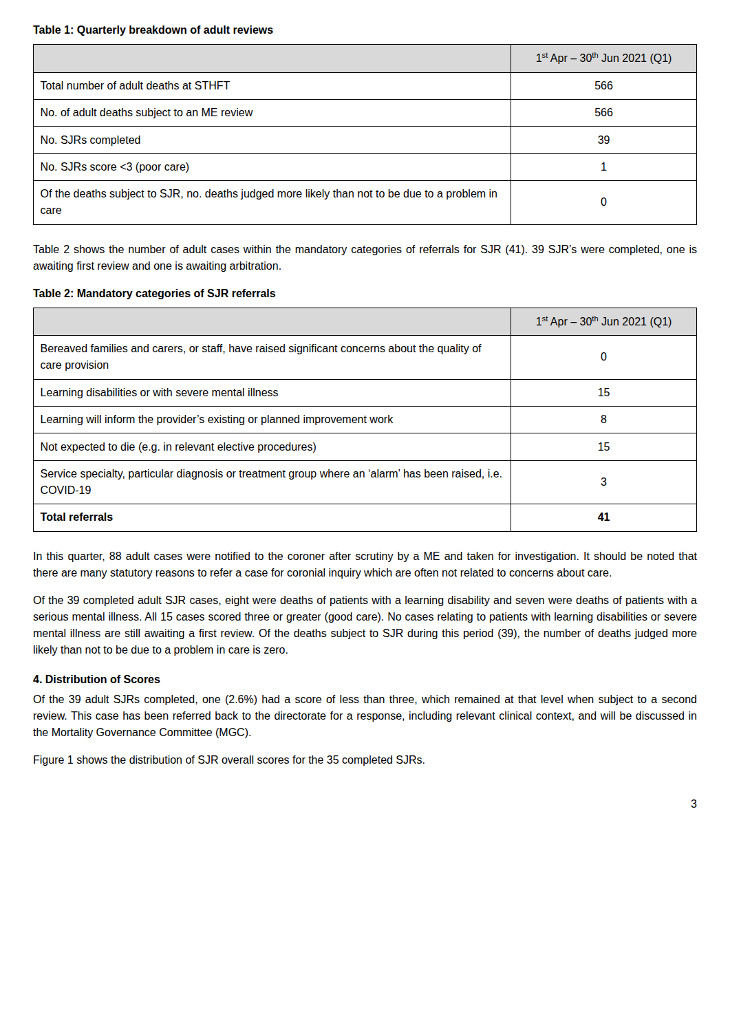Table 1: Quarterly breakdown of adult reviews
| | 1 st Apr – 30 th Jun 2021 (Q1) |
| Total number of adult deaths at STHFT | 566 |
| No. of adult deaths subject to an ME review | 566 |
| No. SJRs completed | 39 |
| No. SJRs score <3 (poor care) | 1 |
| Of the deaths subject to SJR, no. deaths judged more likely than not to be due to a problem in care | 0 |
Table 2 shows the number of adult cases within the mandatory categories of referrals for SJR (41). 39 SJR’s were completed, one is awaiting first review and one is awaiting arbitration.
Table 2: Mandatory categories of SJR referrals
| | 1 st Apr – 30 th Jun 2021 (Q1) |
| Bereaved families and carers, or staff, have raised significant concerns about the quality of care provision | 0 |
| Learning disabilities or with severe mental illness | 15 |
| Learning will inform the provider’s existing or planned improvement work | 8 |
| Not expected to die (e.g. in relevant elective procedures) | 15 |
| Service specialty, particular diagnosis or treatment group where an ‘alarm’ has been raised, i.e. COVID-19 | 3 |
| Total referrals | 41 |
In this quarter, 88 adult cases were notified to the coroner after scrutiny by a ME and taken for investigation. It should be noted that there are many statutory reasons to refer a case for coronial inquiry which are often not related to concerns about care.
Of the 39 completed adult SJR cases, eight were deaths of patients with a learning disability and seven were deaths of patients with a serious mental illness. All 15 cases scored three or greater (good care). No cases relating to patients with learning disabilities or severe mental illness are still awaiting a first review. Of the deaths subject to SJR during this period (39), the number of deaths judged more likely than not to be due to a problem in care is zero.
4. Distribution of Scores
Of the 39 adult SJRs completed, one (2.6%) had a score of less than three, which remained at that level when subject to a second review. This case has been referred back to the directorate for a response, including relevant clinical context, and will be discussed in the Mortality Governance Committee (MGC).
Figure 1 shows the distribution of SJR overall scores for the 35 completed SJRs.
3